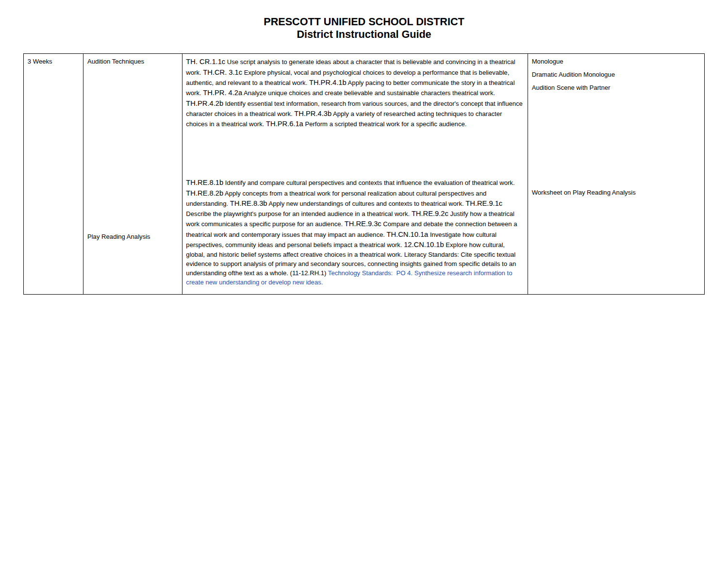PRESCOTT UNIFIED SCHOOL DISTRICT
District Instructional Guide
| 3 Weeks | Audition Techniques Play Reading Analysis | TH. CR.1.1c Use script analysis to generate ideas about a character that is believable and convincing in a theatrical work. TH.CR. 3.1c Explore physical, vocal and psychological choices to develop a performance that is believable, authentic, and relevant to a theatrical work. TH.PR.4.1b Apply pacing to better communicate the story in a theatrical work. TH.PR. 4.2a Analyze unique choices and create believable and sustainable characters theatrical work. TH.PR.4.2b Identify essential text information, research from various sources, and the director's concept that influence character choices in a theatrical work. TH.PR.4.3b Apply a variety of researched acting techniques to character choices in a theatrical work. TH.PR.6.1a Perform a scripted theatrical work for a specific audience. TH.RE.8.1b Identify and compare cultural perspectives and contexts that influence the evaluation of theatrical work. TH.RE.8.2b Apply concepts from a theatrical work for personal realization about cultural perspectives and understanding. TH.RE.8.3b Apply new understandings of cultures and contexts to theatrical work. TH.RE.9.1c Describe the playwright's purpose for an intended audience in a theatrical work. TH.RE.9.2c Justify how a theatrical work communicates a specific purpose for an audience. TH.RE.9.3c Compare and debate the connection between a theatrical work and contemporary issues that may impact an audience. TH.CN.10.1a Investigate how cultural perspectives, community ideas and personal beliefs impact a theatrical work. 12.CN.10.1b Explore how cultural, global, and historic belief systems affect creative choices in a theatrical work. Literacy Standards: Cite specific textual evidence to support analysis of primary and secondary sources, connecting insights gained from specific details to an understanding ofthe text as a whole. (11-12.RH.1) Technology Standards: PO 4. Synthesize research information to create new understanding or develop new ideas. | Monologue Dramatic Audition Monologue Audition Scene with Partner Worksheet on Play Reading Analysis |